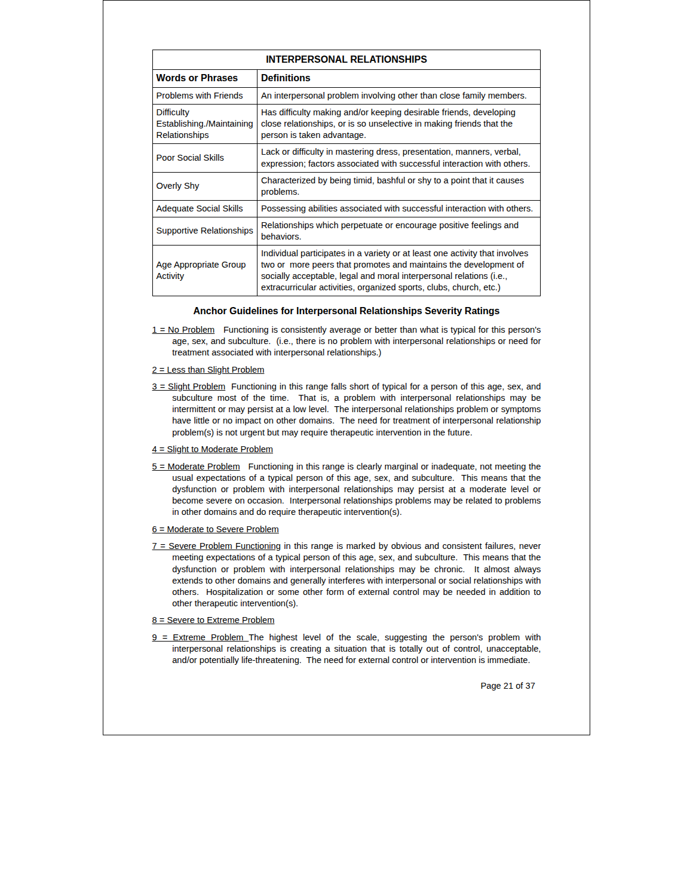| INTERPERSONAL RELATIONSHIPS |
| --- |
| Words or Phrases | Definitions |
| Problems with Friends | An interpersonal problem involving other than close family members. |
| Difficulty Establishing./Maintaining Relationships | Has difficulty making and/or keeping desirable friends, developing close relationships, or is so unselective in making friends that the person is taken advantage. |
| Poor Social Skills | Lack or difficulty in mastering dress, presentation, manners, verbal, expression; factors associated with successful interaction with others. |
| Overly Shy | Characterized by being timid, bashful or shy to a point that it causes problems. |
| Adequate Social Skills | Possessing abilities associated with successful interaction with others. |
| Supportive Relationships | Relationships which perpetuate or encourage positive feelings and behaviors. |
| Age Appropriate Group Activity | Individual participates in a variety or at least one activity that involves two or more peers that promotes and maintains the development of socially acceptable, legal and moral interpersonal relations (i.e., extracurricular activities, organized sports, clubs, church, etc.) |
Anchor Guidelines for Interpersonal Relationships Severity Ratings
1 = No Problem Functioning is consistently average or better than what is typical for this person's age, sex, and subculture. (i.e., there is no problem with interpersonal relationships or need for treatment associated with interpersonal relationships.)
2 = Less than Slight Problem
3 = Slight Problem Functioning in this range falls short of typical for a person of this age, sex, and subculture most of the time. That is, a problem with interpersonal relationships may be intermittent or may persist at a low level. The interpersonal relationships problem or symptoms have little or no impact on other domains. The need for treatment of interpersonal relationship problem(s) is not urgent but may require therapeutic intervention in the future.
4 = Slight to Moderate Problem
5 = Moderate Problem Functioning in this range is clearly marginal or inadequate, not meeting the usual expectations of a typical person of this age, sex, and subculture. This means that the dysfunction or problem with interpersonal relationships may persist at a moderate level or become severe on occasion. Interpersonal relationships problems may be related to problems in other domains and do require therapeutic intervention(s).
6 = Moderate to Severe Problem
7 = Severe Problem Functioning in this range is marked by obvious and consistent failures, never meeting expectations of a typical person of this age, sex, and subculture. This means that the dysfunction or problem with interpersonal relationships may be chronic. It almost always extends to other domains and generally interferes with interpersonal or social relationships with others. Hospitalization or some other form of external control may be needed in addition to other therapeutic intervention(s).
8 = Severe to Extreme Problem
9 = Extreme Problem The highest level of the scale, suggesting the person's problem with interpersonal relationships is creating a situation that is totally out of control, unacceptable, and/or potentially life-threatening. The need for external control or intervention is immediate.
Page 21 of 37